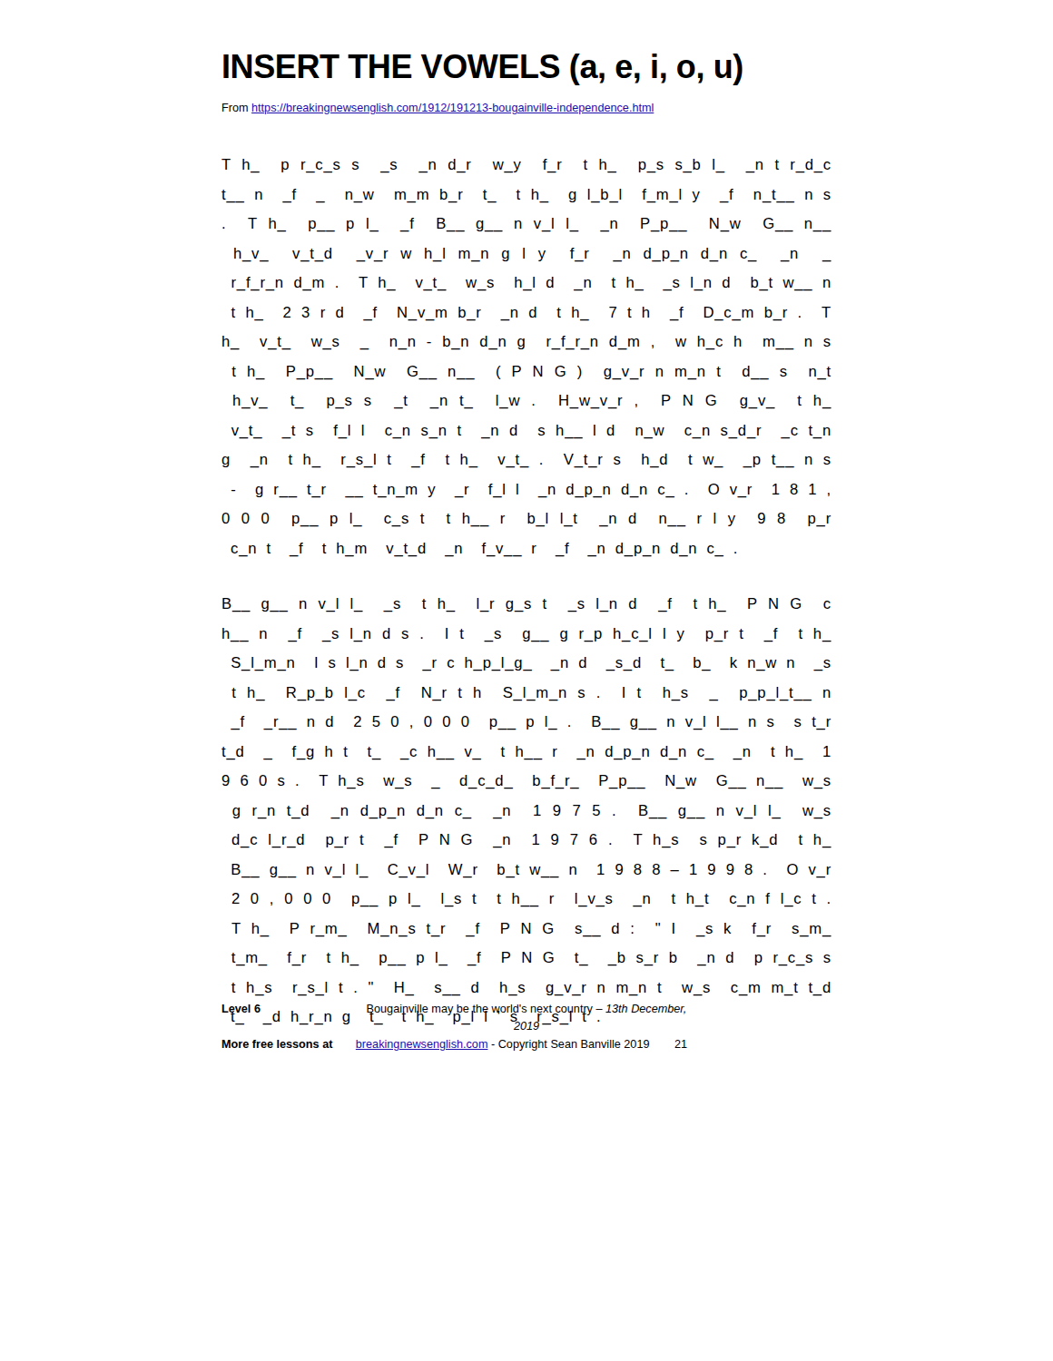INSERT THE VOWELS (a, e, i, o, u)
From https://breakingnewsenglish.com/1912/191213-bougainville-independence.html
T h_ p r_c_s s _s _n d_r w_y f_r t h_ p_s s_b l_ _n t r_d_c t__ n _f _ n_w m_m b_r t_ t h_ g l_b_l f_m_l y _f n_t__ n s . T h_ p__ p l_ _f B__ g__ n v_l l_ _n P_p__ N_w G__ n__ h_v_ v_t_d _v_r w h_l m_n g l y f_r _n d_p_n d_n c_ _n _ r_f_r_n d_m . T h_ v_t_ w_s h_l d _n t h_ _s l_n d b_t w__ n t h_ 2 3 r d _f N_v_m b_r _n d t h_ 7 t h _f D_c_m b_r . T h_ v_t_ w_s _ n_n - b_n d_n g r_f_r_n d_m , w h_c h m__ n s t h_ P_p__ N_w G__ n__ ( P N G ) g_v_r n m_n t d__ s n_t h_v_ t_ p_s s _t _n t_ l_w . H_w_v_r , P N G g_v_ t h_ v_t_ _t s f_l l c_n s_n t _n d s h__ l d n_w c_n s_d_r _c t_n g _n t h_ r_s_l t _f t h_ v_t_ . V_t_r s h_d t w_ _p t__ n s - g r__ t_r __ t_n_m y _r f_l l _n d_p_n d_n c_ . O v_r 1 8 1 , 0 0 0 p__ p l_ c_s t t h__ r b_l l_t _n d n__ r l y 9 8 p_r c_n t _f t h_m v_t_d _n f_v__ r _f _n d_p_n d_n c_ .
B__ g__ n v_l l_ _s t h_ l_r g_s t _s l_n d _f t h_ P N G c h__ n _f _s l_n d s . I t _s g__ g r_p h_c_l l y p_r t _f t h_ S_l_m_n I s l_n d s _r c h_p_l_g_ _n d _s_d t_ b_ k n_w n _s t h_ R_p_b l_c _f N_r t h S_l_m_n s . I t h_s _ p_p_l_t__ n _f _r__ n d 2 5 0 , 0 0 0 p__ p l_ . B__ g__ n v_l l__ n s s t_r t_d _ f_g h t t_ _c h__ v_ t h__ r _n d_p_n d_n c_ _n t h_ 1 9 6 0 s . T h_s w_s _ d_c_d_ b_f_r_ P_p__ N_w G__ n__ w_s g r_n t_d _n d_p_n d_n c_ _n 1 9 7 5 . B__ g__ n v_l l_ w_s d_c l_r_d p_r t _f P N G _n 1 9 7 6 . T h_s s p_r k_d t h_ B__ g__ n v_l l_ C_v_l W_r b_t w__ n 1 9 8 8 – 1 9 9 8 . O v_r 2 0 , 0 0 0 p__ p l_ l_s t t h__ r l_v_s _n t h_t c_n f l_c t . T h_ P r_m_ M_n_s t_r _f P N G s__ d : " I _s k f_r s_m_ t_m_ f_r t h_ p__ p l_ _f P N G t_ _b s_r b _n d p r_c_s s t h_s r_s_l t . " H_ s__ d h_s g_v_r n m_n t w_s c_m m_t t_d t_ _d h_r_n g t_ t h_ p_l l ' s r_s_l t .
| Level 6 | Bougainville may be the world's next country – 13th December, 2019 | |
| More free lessons at | breakingnewsenglish.com - Copyright Sean Banville 2019 21 | |